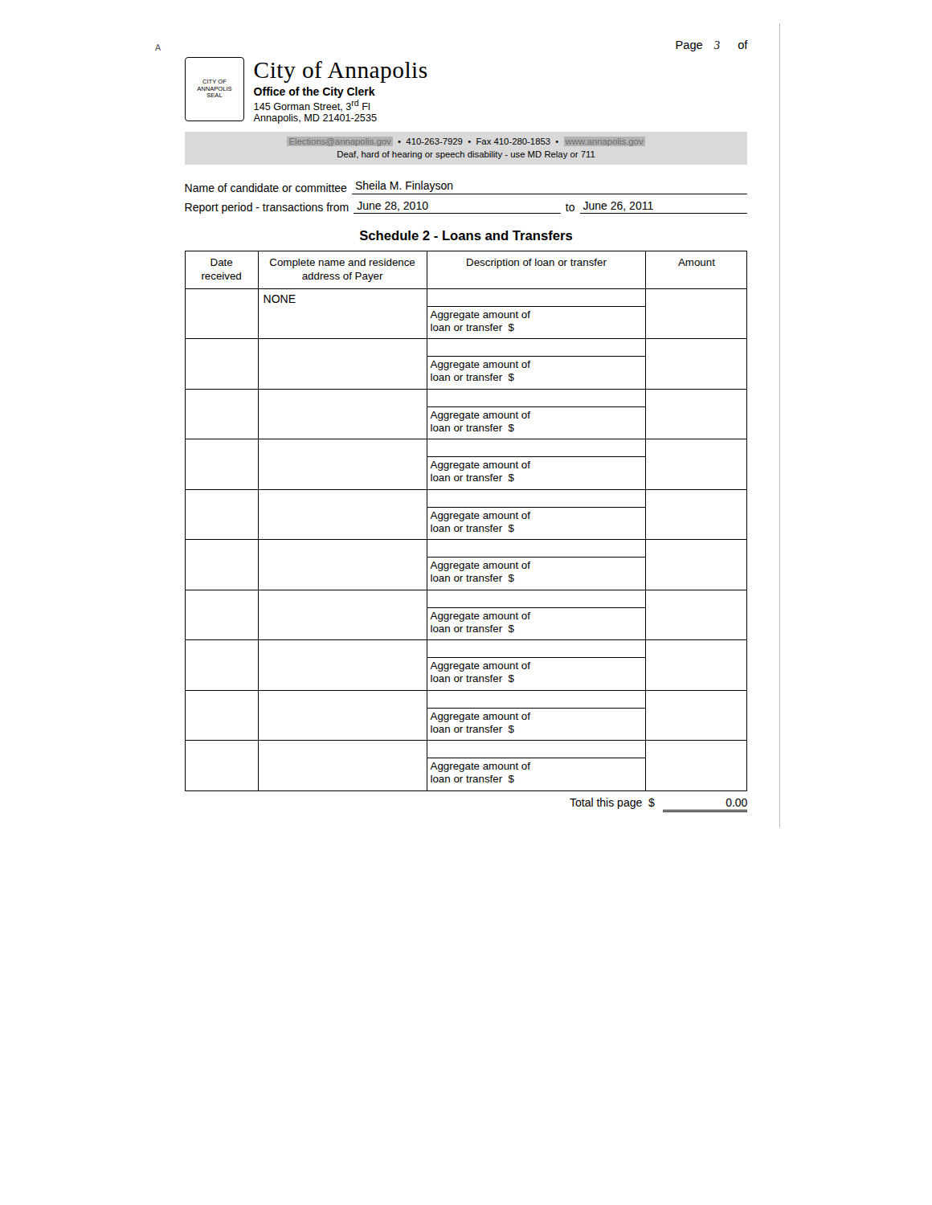A
Page 3 of
CITY OF
ANNAPOLIS
SEAL
City of Annapolis
Office of the City Clerk
145 Gorman Street, 3rd Fl
Annapolis, MD 21401-2535
Elections@annapolis.gov • 410-263-7929 • Fax 410-280-1853 • www.annapolis.gov Deaf, hard of hearing or speech disability - use MD Relay or 711
Name of candidate or committee Sheila M. Finlayson
Report period - transactions from June 28, 2010 to June 26, 2011
Schedule 2 - Loans and Transfers
| Date received | Complete name and residence address of Payer | Description of loan or transfer | Amount |
| --- | --- | --- | --- |
| | NONE | Aggregate amount of loan or transfer $ | |
| | | Aggregate amount of loan or transfer $ | |
| | | Aggregate amount of loan or transfer $ | |
| | | Aggregate amount of loan or transfer $ | |
| | | Aggregate amount of loan or transfer $ | |
| | | Aggregate amount of loan or transfer $ | |
| | | Aggregate amount of loan or transfer $ | |
| | | Aggregate amount of loan or transfer $ | |
| | | Aggregate amount of loan or transfer $ | |
| | | Aggregate amount of loan or transfer $ | |
Total this page $ 0.00